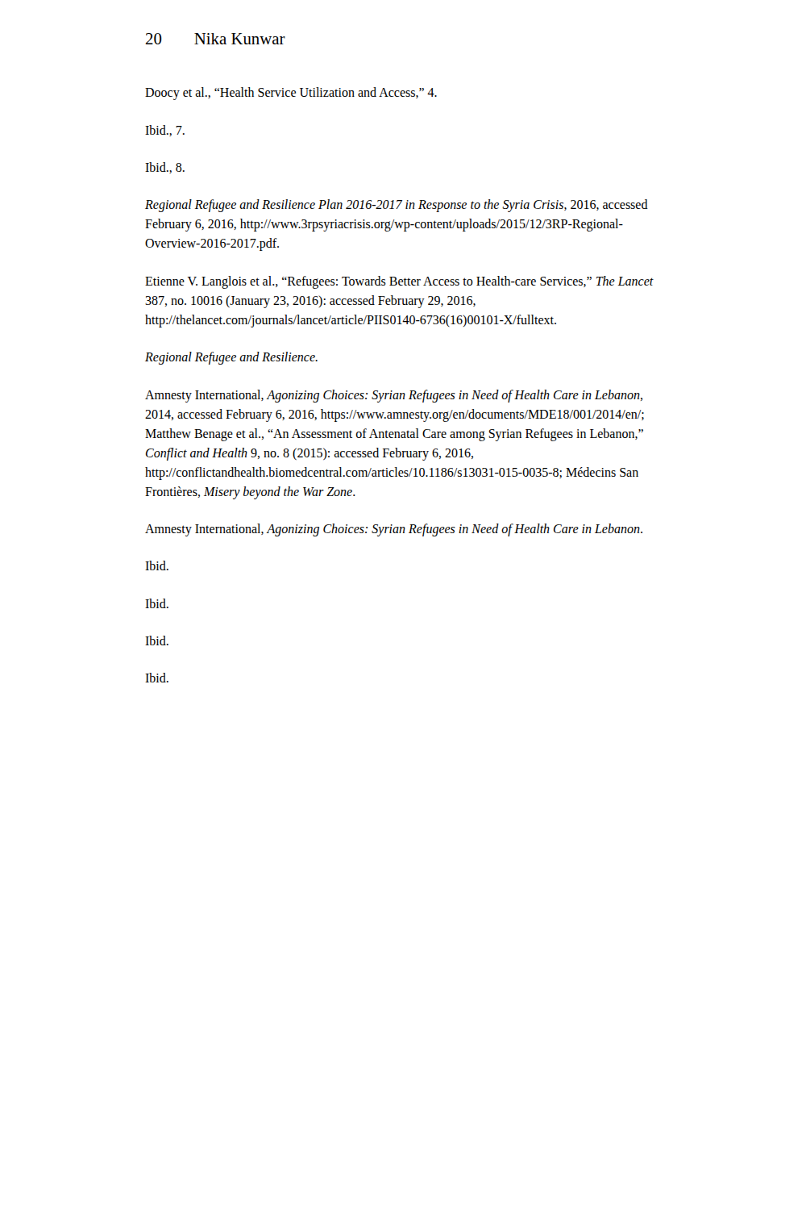20 Nika Kunwar
Doocy et al., “Health Service Utilization and Access,” 4.
Ibid., 7.
Ibid., 8.
Regional Refugee and Resilience Plan 2016-2017 in Response to the Syria Crisis, 2016, accessed February 6, 2016, http://www.3rpsyriacrisis.org/wp-content/uploads/2015/12/3RP-Regional-Overview-2016-2017.pdf.
Etienne V. Langlois et al., “Refugees: Towards Better Access to Health-care Services,” The Lancet 387, no. 10016 (January 23, 2016): accessed February 29, 2016, http://thelancet.com/journals/lancet/article/PIIS0140-6736(16)00101-X/fulltext.
Regional Refugee and Resilience.
Amnesty International, Agonizing Choices: Syrian Refugees in Need of Health Care in Lebanon, 2014, accessed February 6, 2016, https://www.amnesty.org/en/documents/MDE18/001/2014/en/; Matthew Benage et al., “An Assessment of Antenatal Care among Syrian Refugees in Lebanon,” Conflict and Health 9, no. 8 (2015): accessed February 6, 2016, http://conflictandhealth.biomedcentral.com/articles/10.1186/s13031-015-0035-8; Médecins San Frontières, Misery beyond the War Zone.
Amnesty International, Agonizing Choices: Syrian Refugees in Need of Health Care in Lebanon.
Ibid.
Ibid.
Ibid.
Ibid.